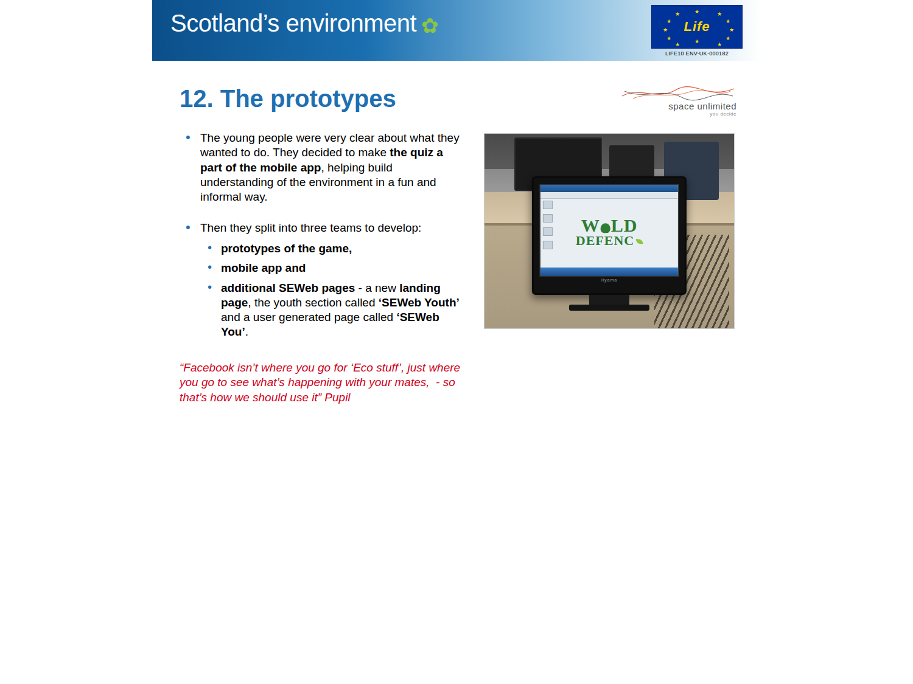Scotland’s environment✿
★ ★ ★ ★ ★ ★ ★ ★ ★ ★ ★ ★ Life
LIFE10 ENV-UK-000182
12. The prototypes
space unlimited
you decide
The young people were very clear about what they wanted to do. They decided to make the quiz a part of the mobile app, helping build understanding of the environment in a fun and informal way.
Then they split into three teams to develop:
prototypes of the game,
mobile app and
additional SEWeb pages - a new landing page, the youth section called ‘SEWeb Youth’ and a user generated page called ‘SEWeb You’.
“Facebook isn’t where you go for ‘Eco stuff’, just where you go to see what’s happening with your mates, - so that’s how we should use it” Pupil
W LD
DEFENC
iiyama